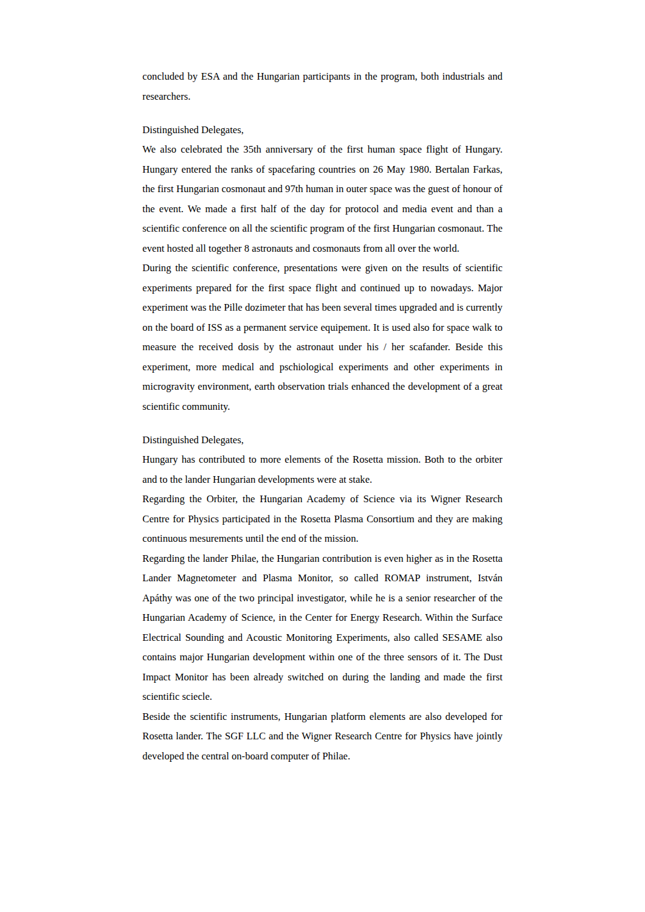concluded by ESA and the Hungarian participants in the program, both industrials and researchers.
Distinguished Delegates,
We also celebrated the 35th anniversary of the first human space flight of Hungary. Hungary entered the ranks of spacefaring countries on 26 May 1980. Bertalan Farkas, the first Hungarian cosmonaut and 97th human in outer space was the guest of honour of the event. We made a first half of the day for protocol and media event and than a scientific conference on all the scientific program of the first Hungarian cosmonaut. The event hosted all together 8 astronauts and cosmonauts from all over the world.
During the scientific conference, presentations were given on the results of scientific experiments prepared for the first space flight and continued up to nowadays. Major experiment was the Pille dozimeter that has been several times upgraded and is currently on the board of ISS as a permanent service equipement. It is used also for space walk to measure the received dosis by the astronaut under his / her scafander. Beside this experiment, more medical and pschiological experiments and other experiments in microgravity environment, earth observation trials enhanced the development of a great scientific community.
Distinguished Delegates,
Hungary has contributed to more elements of the Rosetta mission. Both to the orbiter and to the lander Hungarian developments were at stake.
Regarding the Orbiter, the Hungarian Academy of Science via its Wigner Research Centre for Physics participated in the Rosetta Plasma Consortium and they are making continuous mesurements until the end of the mission.
Regarding the lander Philae, the Hungarian contribution is even higher as in the Rosetta Lander Magnetometer and Plasma Monitor, so called ROMAP instrument, István Apáthy was one of the two principal investigator, while he is a senior researcher of the Hungarian Academy of Science, in the Center for Energy Research. Within the Surface Electrical Sounding and Acoustic Monitoring Experiments, also called SESAME also contains major Hungarian development within one of the three sensors of it. The Dust Impact Monitor has been already switched on during the landing and made the first scientific sciecle.
Beside the scientific instruments, Hungarian platform elements are also developed for Rosetta lander. The SGF LLC and the Wigner Research Centre for Physics have jointly developed the central on-board computer of Philae.